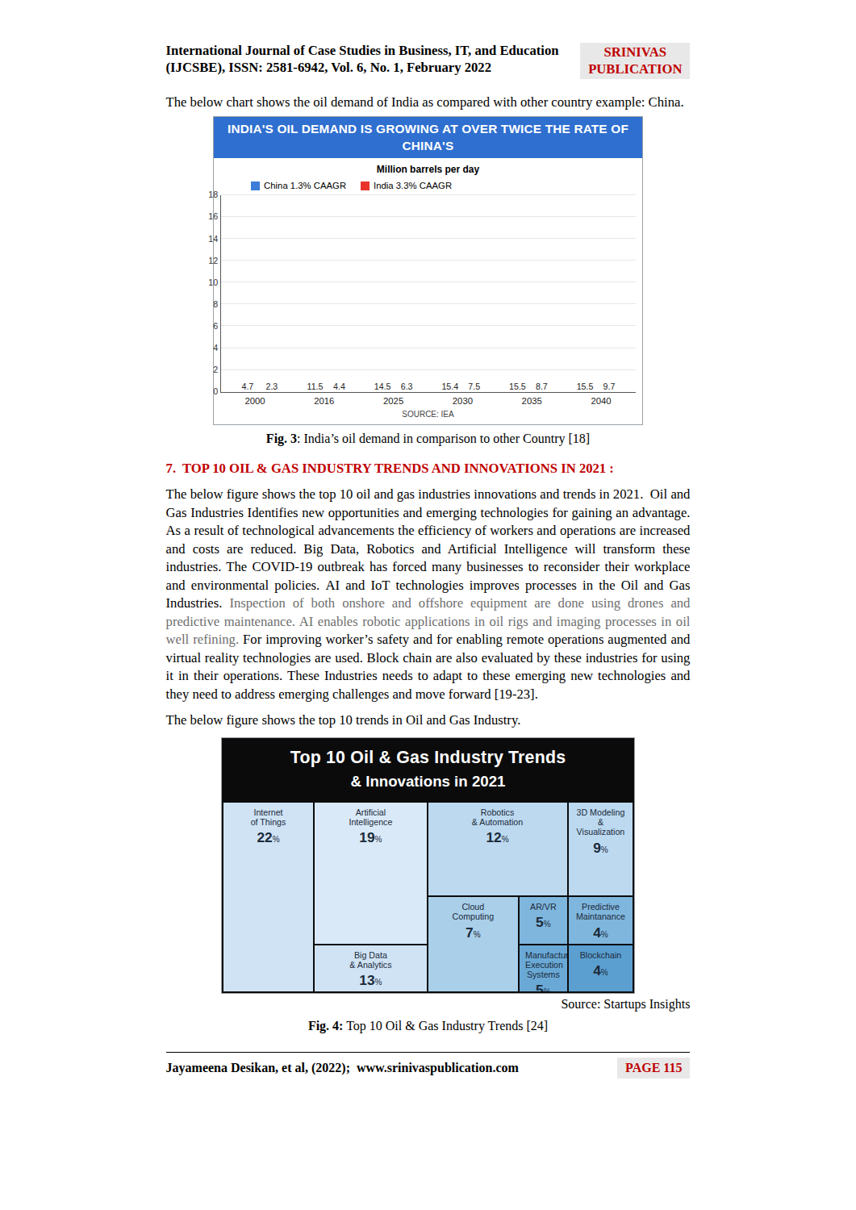International Journal of Case Studies in Business, IT, and Education
(IJCSBE), ISSN: 2581-6942, Vol. 6, No. 1, February 2022
SRINIVAS
PUBLICATION
The below chart shows the oil demand of India as compared with other country example: China.
INDIA'S OIL DEMAND IS GROWING AT OVER TWICE THE RATE OF CHINA'S
Million barrels per day
China 1.3% CAAGR India 3.3% CAAGR
18 16 14 12 10 8 6 4 2 0
4.7
2.3
11.5
4.4
14.5
6.3
15.4
7.5
15.5
8.7
15.5
9.7
200020162025203020352040
SOURCE: IEA
Fig. 3: India’s oil demand in comparison to other Country [18]
7. TOP 10 OIL & GAS INDUSTRY TRENDS AND INNOVATIONS IN 2021 :
The below figure shows the top 10 oil and gas industries innovations and trends in 2021. Oil and Gas Industries Identifies new opportunities and emerging technologies for gaining an advantage. As a result of technological advancements the efficiency of workers and operations are increased and costs are reduced. Big Data, Robotics and Artificial Intelligence will transform these industries. The COVID-19 outbreak has forced many businesses to reconsider their workplace and environmental policies. AI and IoT technologies improves processes in the Oil and Gas Industries. Inspection of both onshore and offshore equipment are done using drones and predictive maintenance. AI enables robotic applications in oil rigs and imaging processes in oil well refining. For improving worker’s safety and for enabling remote operations augmented and virtual reality technologies are used. Block chain are also evaluated by these industries for using it in their operations. These Industries needs to adapt to these emerging new technologies and they need to address emerging challenges and move forward [19-23].
The below figure shows the top 10 trends in Oil and Gas Industry.
Top 10 Oil & Gas Industry Trends
& Innovations in 2021
Internet
of Things 22%
Artificial
Intelligence 19%
Robotics
& Automation 12%
3D Modeling
& Visualization 9%
Cloud
Computing 7%
AR/VR 5%
Predictive
Maintanance 4%
Big Data
& Analytics 13%
Manufacturing
Execution Systems 5%
Blockchain 4%
Source: Startups Insights
Fig. 4: Top 10 Oil & Gas Industry Trends [24]
Jayameena Desikan, et al, (2022); www.srinivaspublication.com
PAGE 115